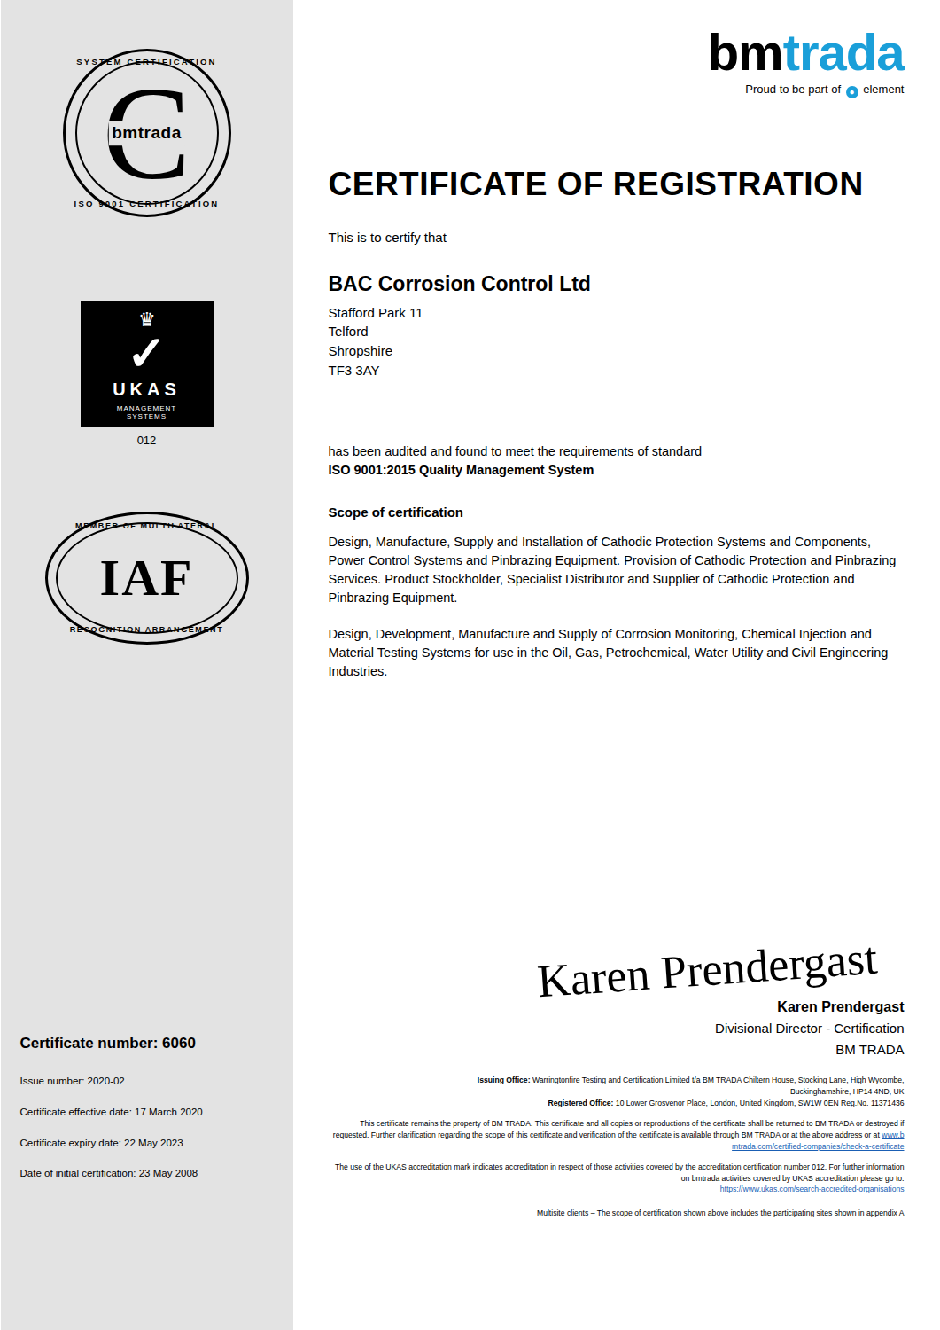SYSTEM CERTIFICATION
C
bmtrada
ISO 9001 CERTIFICATION
♛
✓
UKAS
MANAGEMENT
SYSTEMS
012
MEMBER OF MULTILATERAL
IAF
RECOGNITION ARRANGEMENT
Certificate number: 6060
Issue number: 2020-02
Certificate effective date: 17 March 2020
Certificate expiry date: 22 May 2023
Date of initial certification: 23 May 2008
bm trada
Proud to be part of ● element
CERTIFICATE OF REGISTRATION
This is to certify that
BAC Corrosion Control Ltd
Stafford Park 11 Telford Shropshire TF3 3AY
has been audited and found to meet the requirements of standard
ISO 9001:2015 Quality Management System
Scope of certification
Design, Manufacture, Supply and Installation of Cathodic Protection Systems and Components, Power Control Systems and Pinbrazing Equipment. Provision of Cathodic Protection and Pinbrazing Services. Product Stockholder, Specialist Distributor and Supplier of Cathodic Protection and Pinbrazing Equipment.
Design, Development, Manufacture and Supply of Corrosion Monitoring, Chemical Injection and Material Testing Systems for use in the Oil, Gas, Petrochemical, Water Utility and Civil Engineering Industries.
Karen Prendergast
Karen Prendergast
Divisional Director - Certification
BM TRADA
Issuing Office: Warringtonfire Testing and Certification Limited t/a BM TRADA Chiltern House, Stocking Lane, High Wycombe,
Buckinghamshire, HP14 4ND, UK
Registered Office: 10 Lower Grosvenor Place, London, United Kingdom, SW1W 0EN Reg.No. 11371436
This certificate remains the property of BM TRADA. This certificate and all copies or reproductions of the certificate shall be returned to BM TRADA or destroyed if requested. Further clarification regarding the scope of this certificate and verification of the certificate is available through BM TRADA or at the above address or at www.bmtrada.com/certified-companies/check-a-certificate
The use of the UKAS accreditation mark indicates accreditation in respect of those activities covered by the accreditation certification number 012. For further information on bmtrada activities covered by UKAS accreditation please go to:
https://www.ukas.com/search-accredited-organisations
Multisite clients – The scope of certification shown above includes the participating sites shown in appendix A